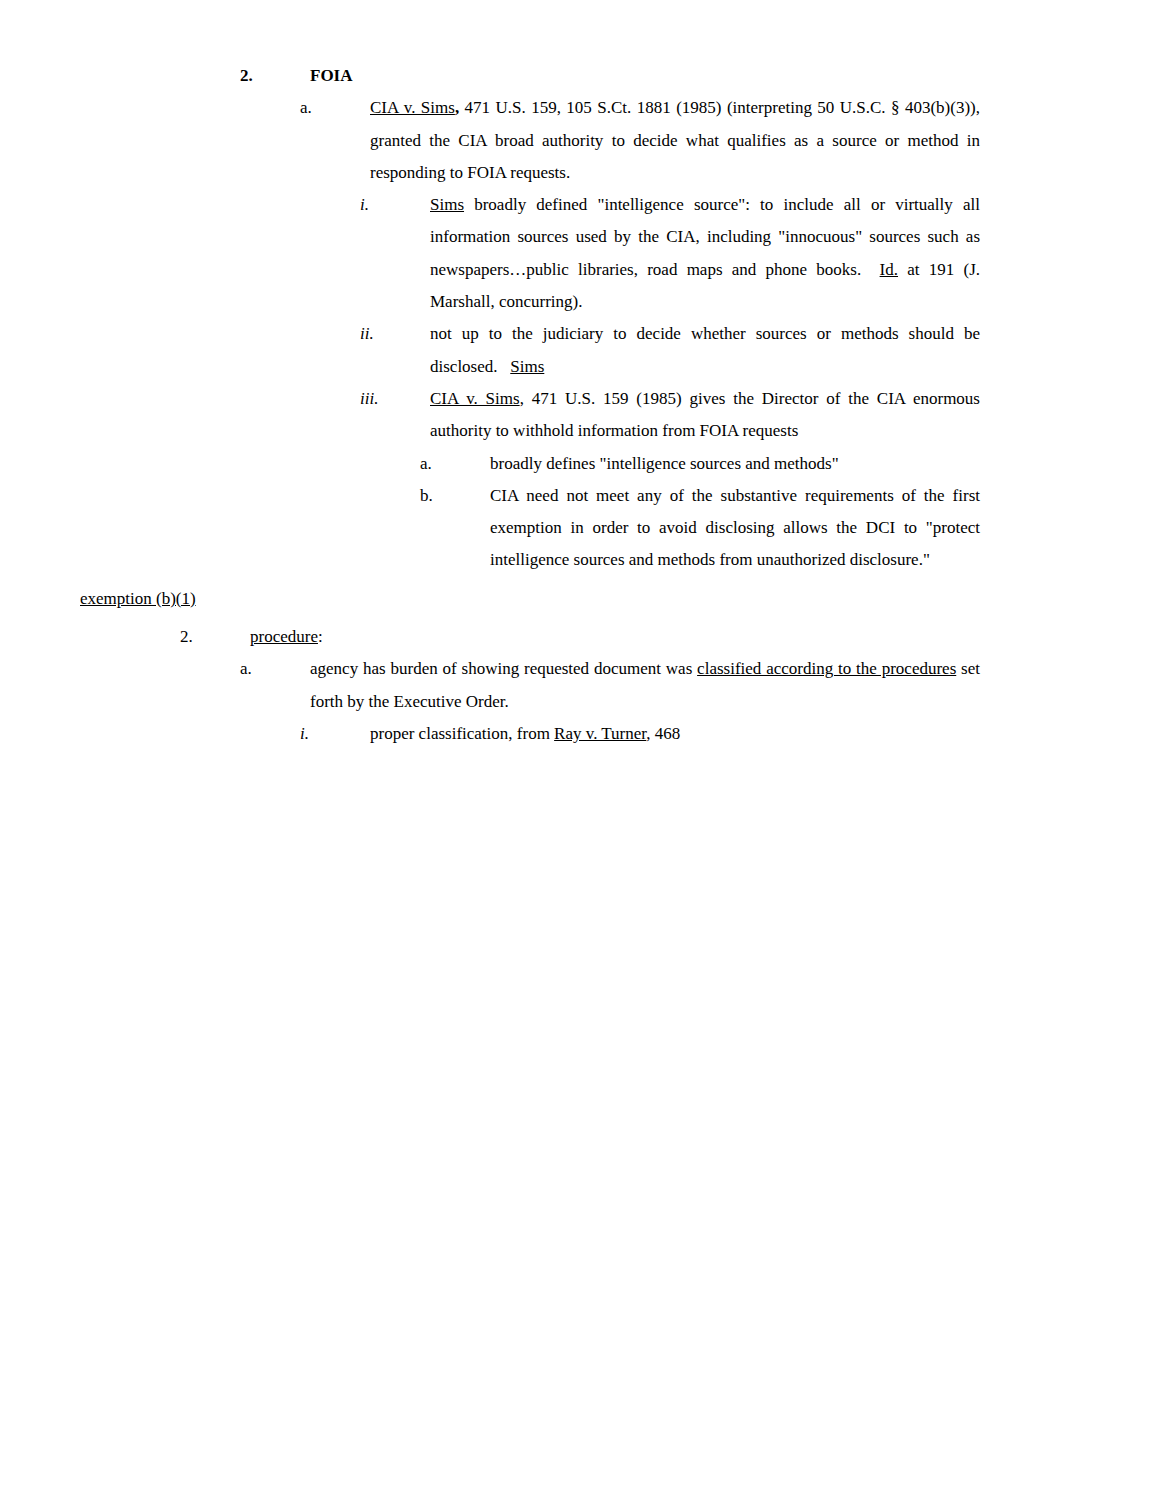2.
FOIA
a.
CIA v. Sims, 471 U.S. 159, 105 S.Ct. 1881 (1985) (interpreting 50 U.S.C. § 403(b)(3)), granted the CIA broad authority to decide what qualifies as a source or method in responding to FOIA requests.
i.
Sims broadly defined "intelligence source": to include all or virtually all information sources used by the CIA, including "innocuous" sources such as newspapers…public libraries, road maps and phone books. Id. at 191 (J. Marshall, concurring).
ii.
not up to the judiciary to decide whether sources or methods should be disclosed. Sims
iii.
CIA v. Sims, 471 U.S. 159 (1985) gives the Director of the CIA enormous authority to withhold information from FOIA requests
a.
broadly defines "intelligence sources and methods"
b.
CIA need not meet any of the substantive requirements of the first exemption in order to avoid disclosing allows the DCI to "protect intelligence sources and methods from unauthorized disclosure."
exemption (b)(1)
2.
procedure:
a.
agency has burden of showing requested document was classified according to the procedures set forth by the Executive Order.
i.
proper classification, from Ray v. Turner, 468